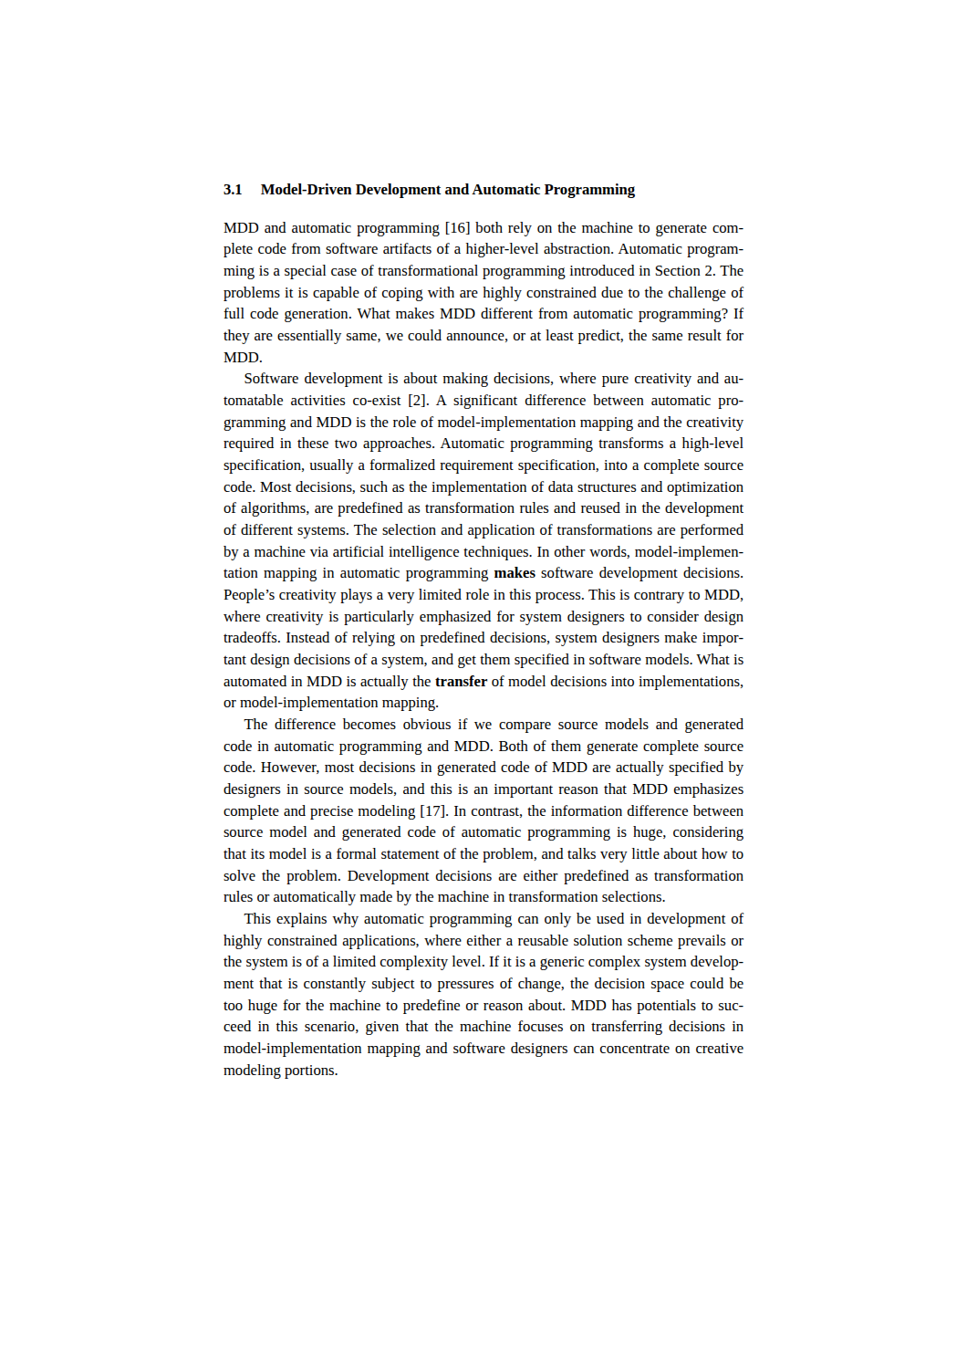3.1 Model-Driven Development and Automatic Programming
MDD and automatic programming [16] both rely on the machine to generate complete code from software artifacts of a higher-level abstraction. Automatic programming is a special case of transformational programming introduced in Section 2. The problems it is capable of coping with are highly constrained due to the challenge of full code generation. What makes MDD different from automatic programming? If they are essentially same, we could announce, or at least predict, the same result for MDD.
Software development is about making decisions, where pure creativity and automatable activities co-exist [2]. A significant difference between automatic programming and MDD is the role of model-implementation mapping and the creativity required in these two approaches. Automatic programming transforms a high-level specification, usually a formalized requirement specification, into a complete source code. Most decisions, such as the implementation of data structures and optimization of algorithms, are predefined as transformation rules and reused in the development of different systems. The selection and application of transformations are performed by a machine via artificial intelligence techniques. In other words, model-implementation mapping in automatic programming makes software development decisions. People’s creativity plays a very limited role in this process. This is contrary to MDD, where creativity is particularly emphasized for system designers to consider design tradeoffs. Instead of relying on predefined decisions, system designers make important design decisions of a system, and get them specified in software models. What is automated in MDD is actually the transfer of model decisions into implementations, or model-implementation mapping.
The difference becomes obvious if we compare source models and generated code in automatic programming and MDD. Both of them generate complete source code. However, most decisions in generated code of MDD are actually specified by designers in source models, and this is an important reason that MDD emphasizes complete and precise modeling [17]. In contrast, the information difference between source model and generated code of automatic programming is huge, considering that its model is a formal statement of the problem, and talks very little about how to solve the problem. Development decisions are either predefined as transformation rules or automatically made by the machine in transformation selections.
This explains why automatic programming can only be used in development of highly constrained applications, where either a reusable solution scheme prevails or the system is of a limited complexity level. If it is a generic complex system development that is constantly subject to pressures of change, the decision space could be too huge for the machine to predefine or reason about. MDD has potentials to succeed in this scenario, given that the machine focuses on transferring decisions in model-implementation mapping and software designers can concentrate on creative modeling portions.